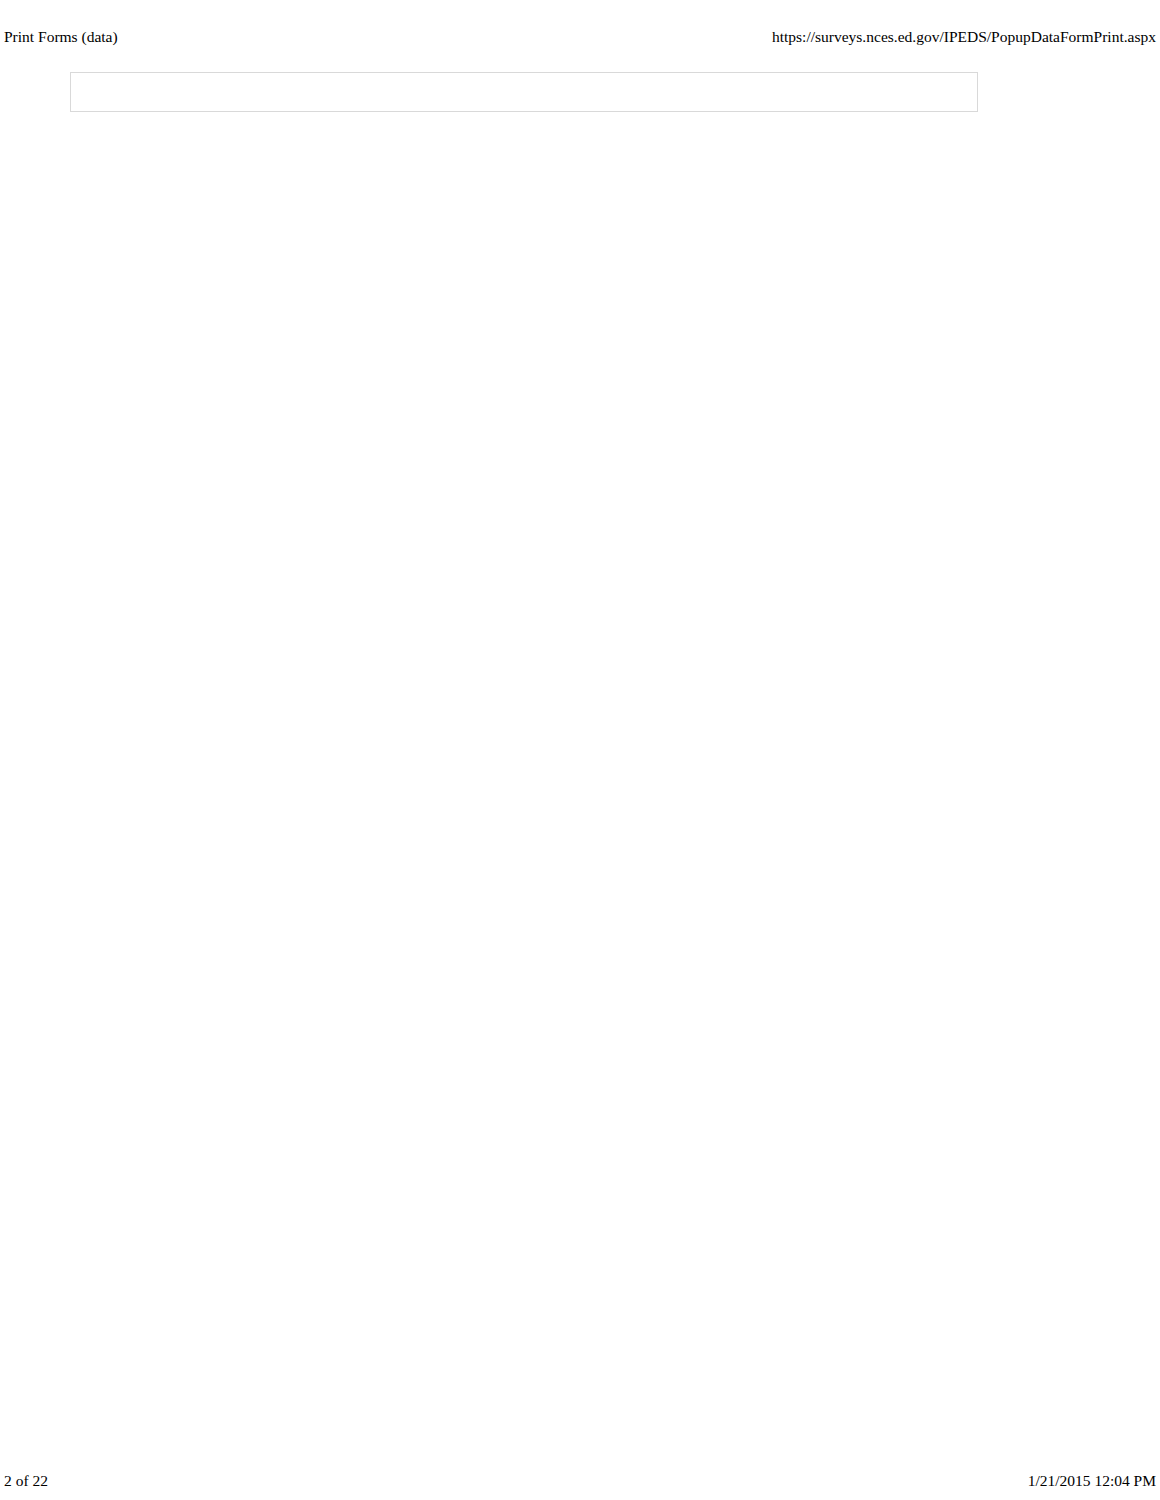Print Forms (data)
https://surveys.nces.ed.gov/IPEDS/PopupDataFormPrint.aspx
2 of 22
1/21/2015 12:04 PM